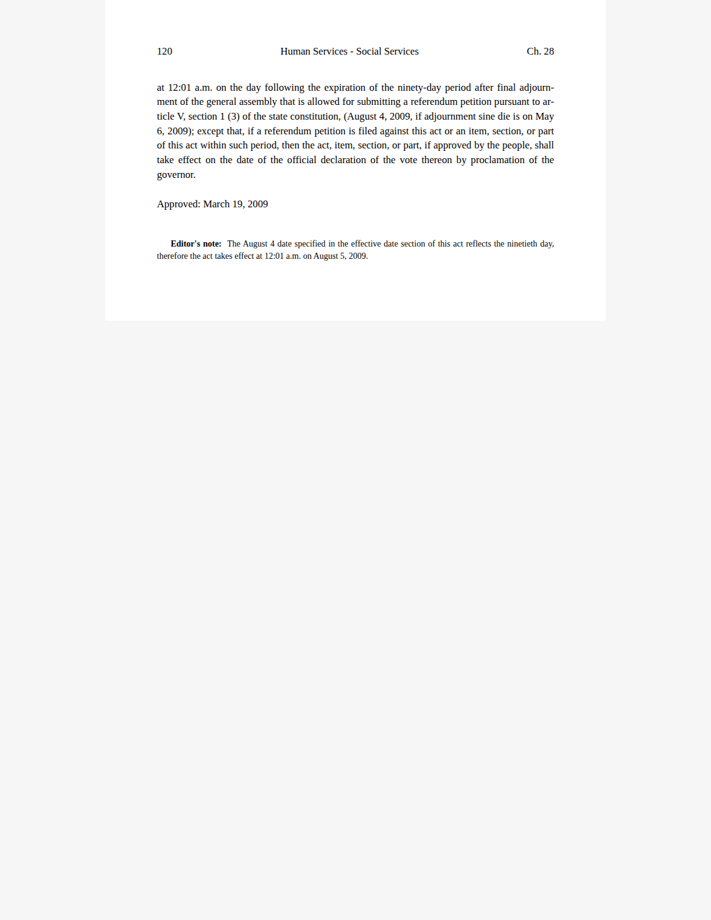120 Human Services - Social Services Ch. 28
at 12:01 a.m. on the day following the expiration of the ninety-day period after final adjournment of the general assembly that is allowed for submitting a referendum petition pursuant to article V, section 1 (3) of the state constitution, (August 4, 2009, if adjournment sine die is on May 6, 2009); except that, if a referendum petition is filed against this act or an item, section, or part of this act within such period, then the act, item, section, or part, if approved by the people, shall take effect on the date of the official declaration of the vote thereon by proclamation of the governor.
Approved: March 19, 2009
Editor's note: The August 4 date specified in the effective date section of this act reflects the ninetieth day, therefore the act takes effect at 12:01 a.m. on August 5, 2009.